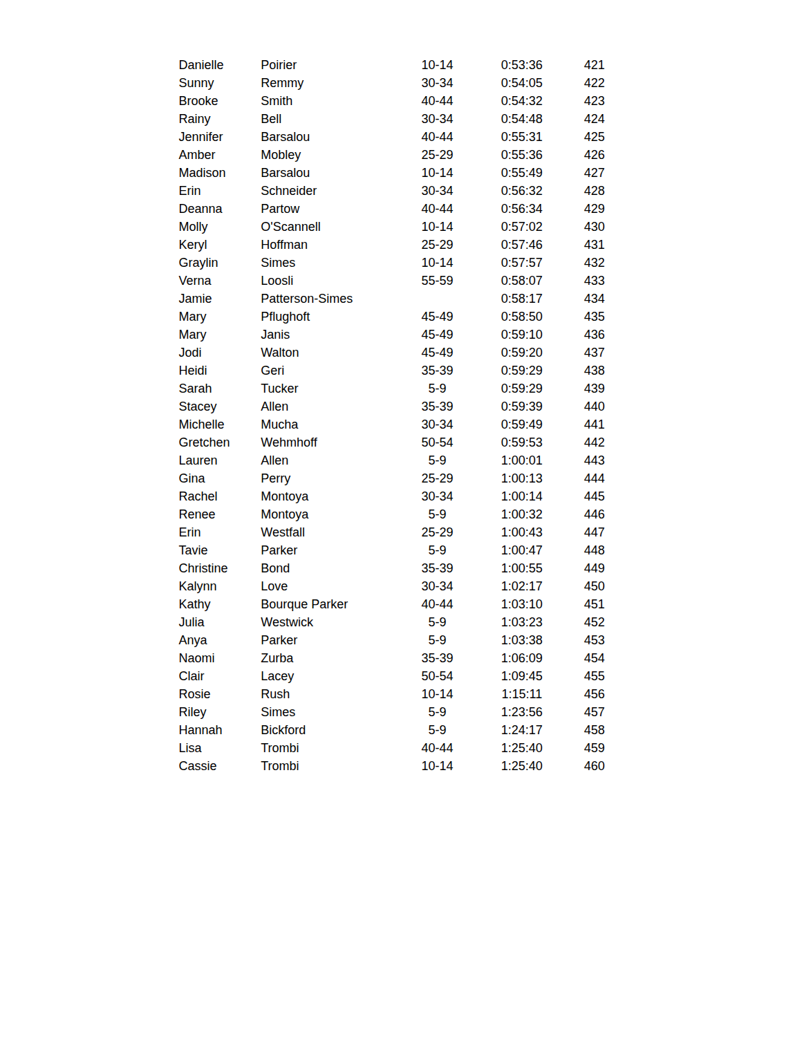| Danielle | Poirier | 10-14 | 0:53:36 | 421 |
| Sunny | Remmy | 30-34 | 0:54:05 | 422 |
| Brooke | Smith | 40-44 | 0:54:32 | 423 |
| Rainy | Bell | 30-34 | 0:54:48 | 424 |
| Jennifer | Barsalou | 40-44 | 0:55:31 | 425 |
| Amber | Mobley | 25-29 | 0:55:36 | 426 |
| Madison | Barsalou | 10-14 | 0:55:49 | 427 |
| Erin | Schneider | 30-34 | 0:56:32 | 428 |
| Deanna | Partow | 40-44 | 0:56:34 | 429 |
| Molly | O'Scannell | 10-14 | 0:57:02 | 430 |
| Keryl | Hoffman | 25-29 | 0:57:46 | 431 |
| Graylin | Simes | 10-14 | 0:57:57 | 432 |
| Verna | Loosli | 55-59 | 0:58:07 | 433 |
| Jamie | Patterson-Simes | | 0:58:17 | 434 |
| Mary | Pflughoft | 45-49 | 0:58:50 | 435 |
| Mary | Janis | 45-49 | 0:59:10 | 436 |
| Jodi | Walton | 45-49 | 0:59:20 | 437 |
| Heidi | Geri | 35-39 | 0:59:29 | 438 |
| Sarah | Tucker | 5-9 | 0:59:29 | 439 |
| Stacey | Allen | 35-39 | 0:59:39 | 440 |
| Michelle | Mucha | 30-34 | 0:59:49 | 441 |
| Gretchen | Wehmhoff | 50-54 | 0:59:53 | 442 |
| Lauren | Allen | 5-9 | 1:00:01 | 443 |
| Gina | Perry | 25-29 | 1:00:13 | 444 |
| Rachel | Montoya | 30-34 | 1:00:14 | 445 |
| Renee | Montoya | 5-9 | 1:00:32 | 446 |
| Erin | Westfall | 25-29 | 1:00:43 | 447 |
| Tavie | Parker | 5-9 | 1:00:47 | 448 |
| Christine | Bond | 35-39 | 1:00:55 | 449 |
| Kalynn | Love | 30-34 | 1:02:17 | 450 |
| Kathy | Bourque Parker | 40-44 | 1:03:10 | 451 |
| Julia | Westwick | 5-9 | 1:03:23 | 452 |
| Anya | Parker | 5-9 | 1:03:38 | 453 |
| Naomi | Zurba | 35-39 | 1:06:09 | 454 |
| Clair | Lacey | 50-54 | 1:09:45 | 455 |
| Rosie | Rush | 10-14 | 1:15:11 | 456 |
| Riley | Simes | 5-9 | 1:23:56 | 457 |
| Hannah | Bickford | 5-9 | 1:24:17 | 458 |
| Lisa | Trombi | 40-44 | 1:25:40 | 459 |
| Cassie | Trombi | 10-14 | 1:25:40 | 460 |